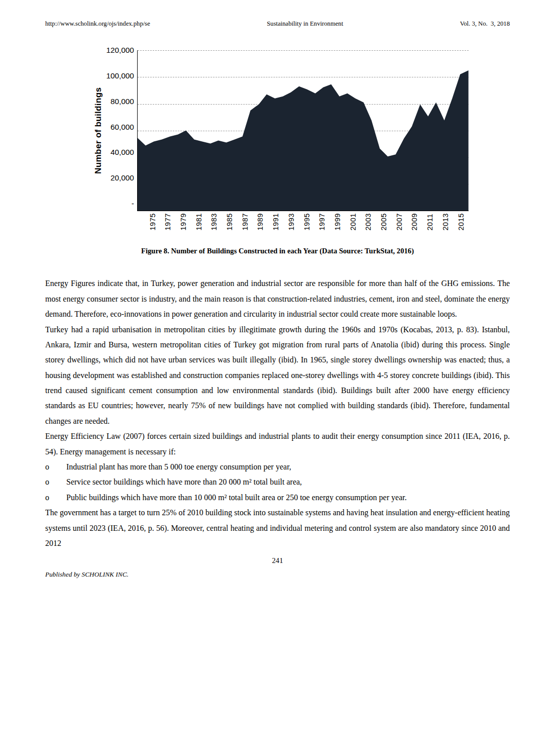http://www.scholink.org/ojs/index.php/se
Sustainability in Environment
Vol. 3, No. 3, 2018
Number of buildings
120,000 100,000 80,000 60,000 40,000 20,000 -
1975 1977 1979 1981 1983 1985 1987 1989 1991 1993 1995 1997 1999 2001 2003 2005 2007 2009 2011 2013 2015
Figure 8. Number of Buildings Constructed in each Year (Data Source: TurkStat, 2016)
Energy Figures indicate that, in Turkey, power generation and industrial sector are responsible for more than half of the GHG emissions. The most energy consumer sector is industry, and the main reason is that construction-related industries, cement, iron and steel, dominate the energy demand. Therefore, eco-innovations in power generation and circularity in industrial sector could create more sustainable loops.
Turkey had a rapid urbanisation in metropolitan cities by illegitimate growth during the 1960s and 1970s (Kocabas, 2013, p. 83). Istanbul, Ankara, Izmir and Bursa, western metropolitan cities of Turkey got migration from rural parts of Anatolia (ibid) during this process. Single storey dwellings, which did not have urban services was built illegally (ibid). In 1965, single storey dwellings ownership was enacted; thus, a housing development was established and construction companies replaced one-storey dwellings with 4-5 storey concrete buildings (ibid). This trend caused significant cement consumption and low environmental standards (ibid). Buildings built after 2000 have energy efficiency standards as EU countries; however, nearly 75% of new buildings have not complied with building standards (ibid). Therefore, fundamental changes are needed.
Energy Efficiency Law (2007) forces certain sized buildings and industrial plants to audit their energy consumption since 2011 (IEA, 2016, p. 54). Energy management is necessary if:
o
Industrial plant has more than 5 000 toe energy consumption per year,
o
Service sector buildings which have more than 20 000 m² total built area,
o
Public buildings which have more than 10 000 m² total built area or 250 toe energy consumption per year.
The government has a target to turn 25% of 2010 building stock into sustainable systems and having heat insulation and energy-efficient heating systems until 2023 (IEA, 2016, p. 56). Moreover, central heating and individual metering and control system are also mandatory since 2010 and 2012
241
Published by SCHOLINK INC.